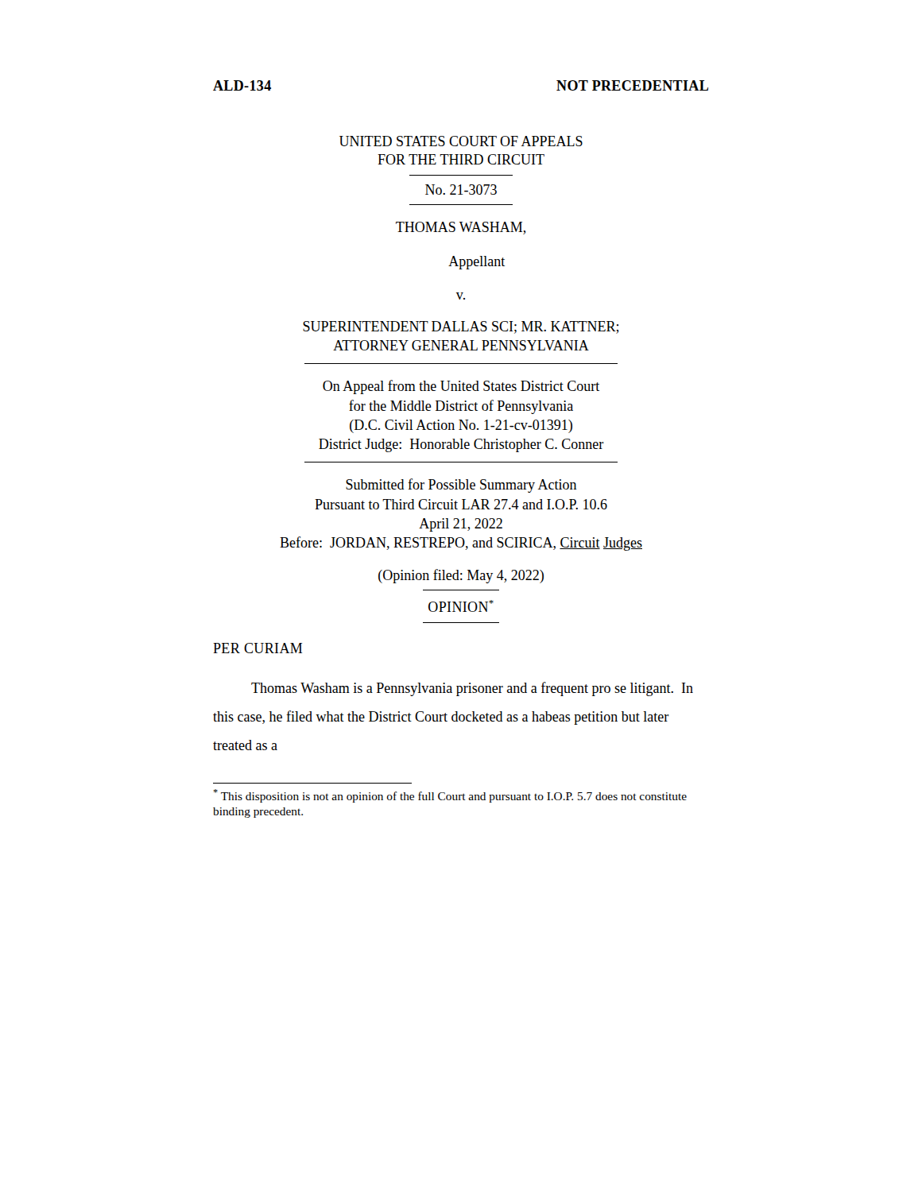ALD-134
NOT PRECEDENTIAL
UNITED STATES COURT OF APPEALS
FOR THE THIRD CIRCUIT
No. 21-3073
THOMAS WASHAM,
Appellant
v.
SUPERINTENDENT DALLAS SCI; MR. KATTNER;
ATTORNEY GENERAL PENNSYLVANIA
On Appeal from the United States District Court
for the Middle District of Pennsylvania
(D.C. Civil Action No. 1-21-cv-01391)
District Judge: Honorable Christopher C. Conner
Submitted for Possible Summary Action
Pursuant to Third Circuit LAR 27.4 and I.O.P. 10.6
April 21, 2022
Before: JORDAN, RESTREPO, and SCIRICA, Circuit Judges
(Opinion filed: May 4, 2022)
OPINION*
PER CURIAM
Thomas Washam is a Pennsylvania prisoner and a frequent pro se litigant. In this case, he filed what the District Court docketed as a habeas petition but later treated as a
* This disposition is not an opinion of the full Court and pursuant to I.O.P. 5.7 does not constitute binding precedent.